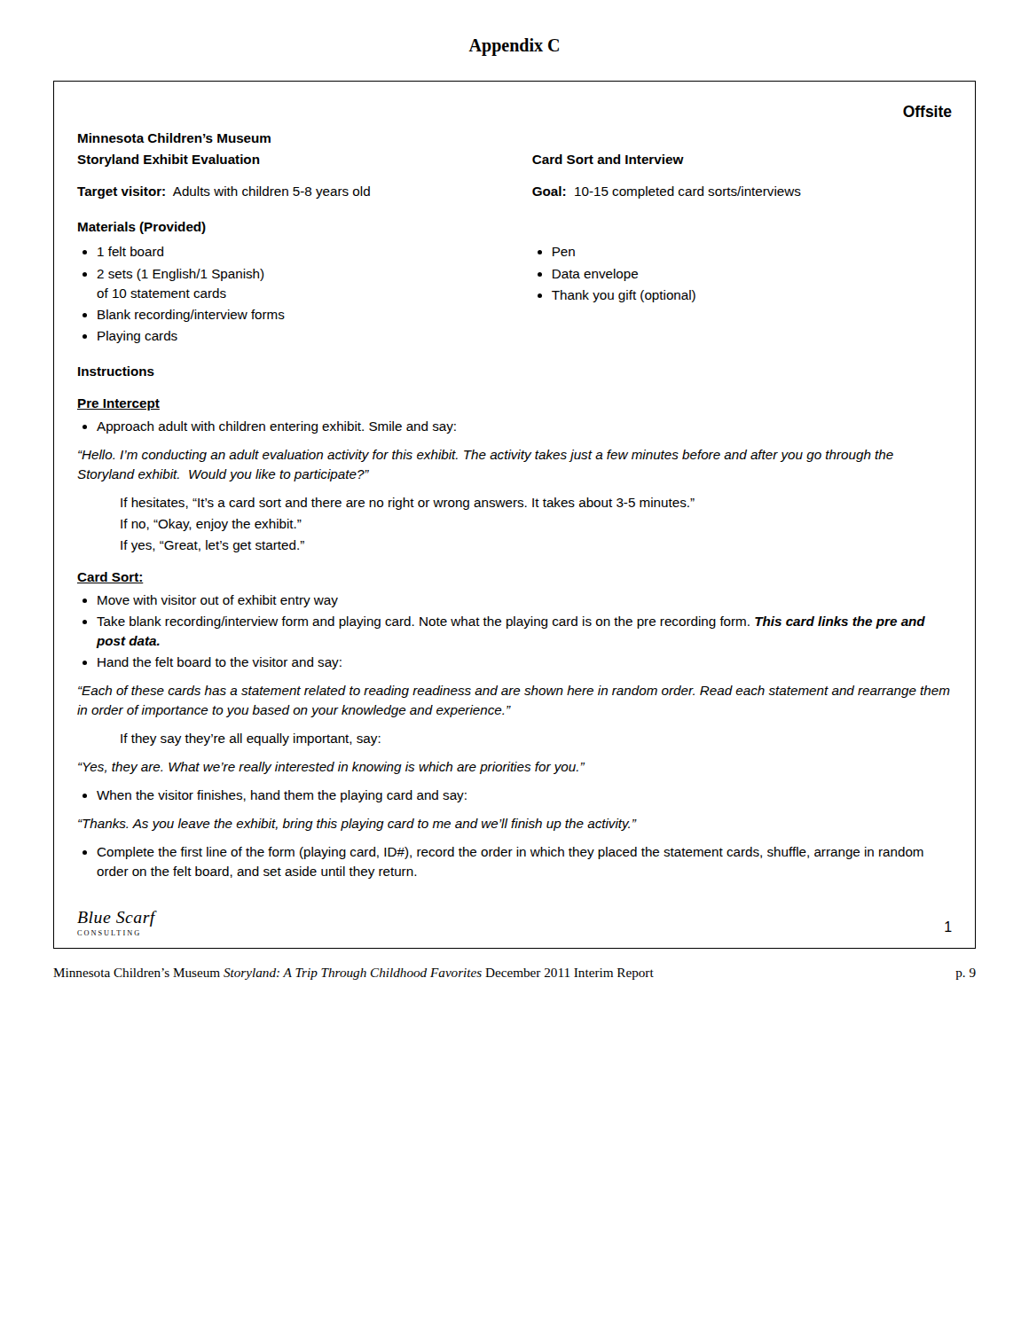Appendix C
Offsite
Minnesota Children’s Museum
Storyland Exhibit Evaluation
Card Sort and Interview
Target visitor: Adults with children 5-8 years old
Goal: 10-15 completed card sorts/interviews
Materials (Provided)
1 felt board
2 sets (1 English/1 Spanish)
of 10 statement cards
Blank recording/interview forms
Playing cards
Pen
Data envelope
Thank you gift (optional)
Instructions
Pre Intercept
Approach adult with children entering exhibit. Smile and say:
“Hello. I’m conducting an adult evaluation activity for this exhibit. The activity takes just a few minutes before and after you go through the Storyland exhibit. Would you like to participate?”
If hesitates, “It’s a card sort and there are no right or wrong answers. It takes about 3-5 minutes.”
If no, “Okay, enjoy the exhibit.”
If yes, “Great, let’s get started.”
Card Sort:
Move with visitor out of exhibit entry way
Take blank recording/interview form and playing card. Note what the playing card is on the pre recording form. This card links the pre and post data.
Hand the felt board to the visitor and say:
“Each of these cards has a statement related to reading readiness and are shown here in random order. Read each statement and rearrange them in order of importance to you based on your knowledge and experience.”
If they say they’re all equally important, say:
“Yes, they are. What we’re really interested in knowing is which are priorities for you.”
When the visitor finishes, hand them the playing card and say:
“Thanks. As you leave the exhibit, bring this playing card to me and we’ll finish up the activity.”
Complete the first line of the form (playing card, ID#), record the order in which they placed the statement cards, shuffle, arrange in random order on the felt board, and set aside until they return.
Blue Scarf CONSULTING
1
Minnesota Children’s Museum Storyland: A Trip Through Childhood Favorites December 2011 Interim Report
p. 9